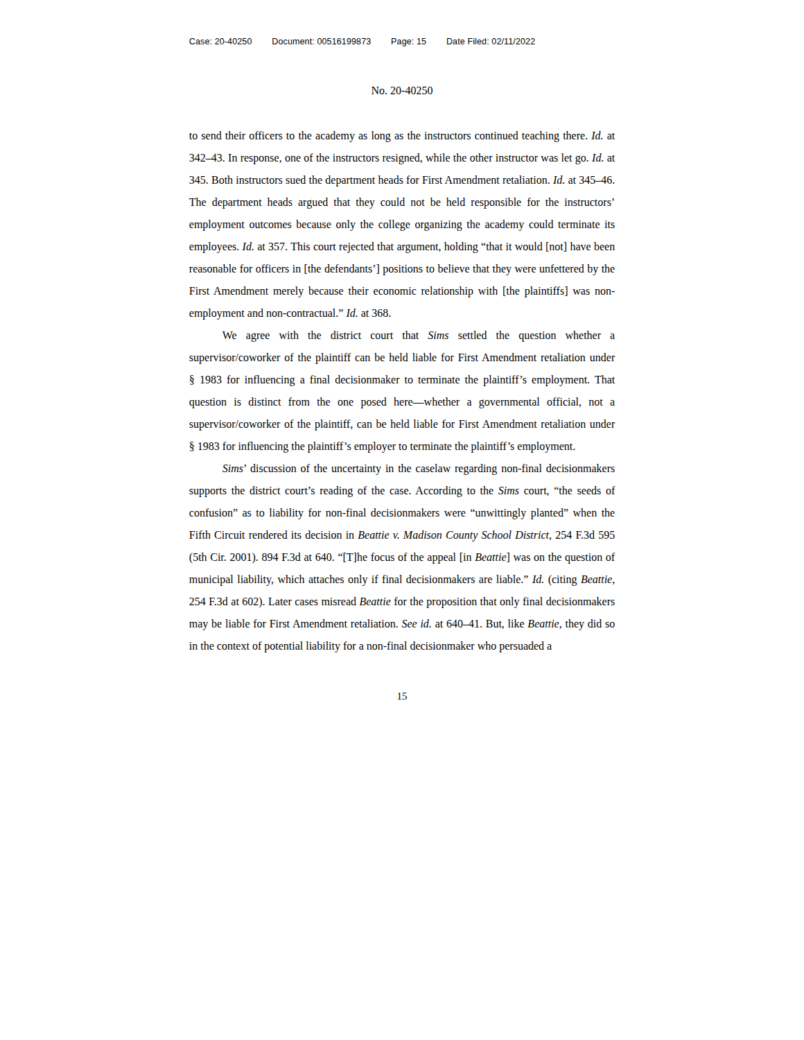Case: 20-40250 Document: 00516199873 Page: 15 Date Filed: 02/11/2022
No. 20-40250
to send their officers to the academy as long as the instructors continued teaching there. Id. at 342–43. In response, one of the instructors resigned, while the other instructor was let go. Id. at 345. Both instructors sued the department heads for First Amendment retaliation. Id. at 345–46. The department heads argued that they could not be held responsible for the instructors’ employment outcomes because only the college organizing the academy could terminate its employees. Id. at 357. This court rejected that argument, holding “that it would [not] have been reasonable for officers in [the defendants’] positions to believe that they were unfettered by the First Amendment merely because their economic relationship with [the plaintiffs] was non-employment and non-contractual.” Id. at 368.
We agree with the district court that Sims settled the question whether a supervisor/coworker of the plaintiff can be held liable for First Amendment retaliation under § 1983 for influencing a final decisionmaker to terminate the plaintiff’s employment. That question is distinct from the one posed here—whether a governmental official, not a supervisor/coworker of the plaintiff, can be held liable for First Amendment retaliation under § 1983 for influencing the plaintiff’s employer to terminate the plaintiff’s employment.
Sims’ discussion of the uncertainty in the caselaw regarding non-final decisionmakers supports the district court’s reading of the case. According to the Sims court, “the seeds of confusion” as to liability for non-final decisionmakers were “unwittingly planted” when the Fifth Circuit rendered its decision in Beattie v. Madison County School District, 254 F.3d 595 (5th Cir. 2001). 894 F.3d at 640. “[T]he focus of the appeal [in Beattie] was on the question of municipal liability, which attaches only if final decisionmakers are liable.” Id. (citing Beattie, 254 F.3d at 602). Later cases misread Beattie for the proposition that only final decisionmakers may be liable for First Amendment retaliation. See id. at 640–41. But, like Beattie, they did so in the context of potential liability for a non-final decisionmaker who persuaded a
15